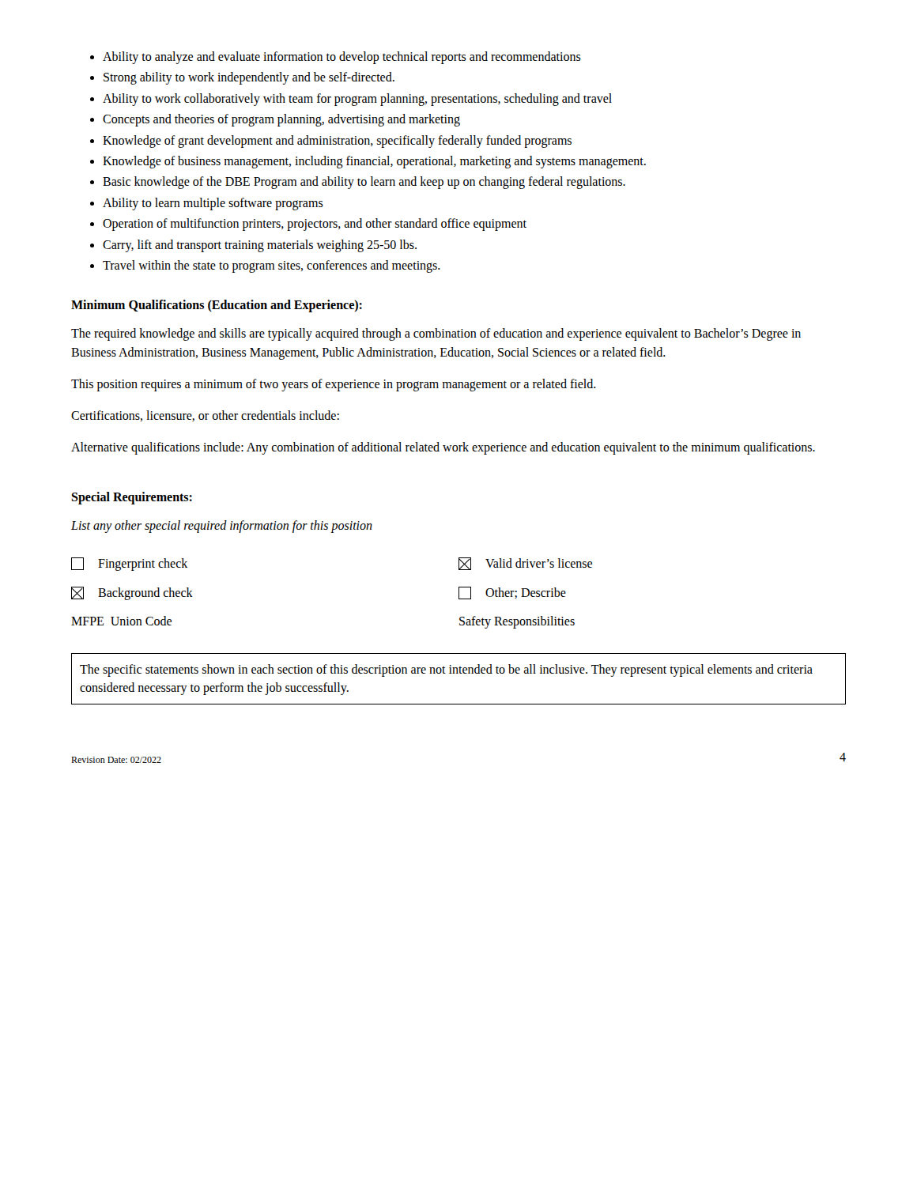Ability to analyze and evaluate information to develop technical reports and recommendations
Strong ability to work independently and be self-directed.
Ability to work collaboratively with team for program planning, presentations, scheduling and travel
Concepts and theories of program planning, advertising and marketing
Knowledge of grant development and administration, specifically federally funded programs
Knowledge of business management, including financial, operational, marketing and systems management.
Basic knowledge of the DBE Program and ability to learn and keep up on changing federal regulations.
Ability to learn multiple software programs
Operation of multifunction printers, projectors, and other standard office equipment
Carry, lift and transport training materials weighing 25-50 lbs.
Travel within the state to program sites, conferences and meetings.
Minimum Qualifications (Education and Experience):
The required knowledge and skills are typically acquired through a combination of education and experience equivalent to Bachelor’s Degree in Business Administration, Business Management, Public Administration, Education, Social Sciences or a related field.
This position requires a minimum of two years of experience in program management or a related field.
Certifications, licensure, or other credentials include:
Alternative qualifications include: Any combination of additional related work experience and education equivalent to the minimum qualifications.
Special Requirements:
List any other special required information for this position
| Fingerprint check | Valid driver’s license |
| Background check | Other; Describe |
| MFPE Union Code | Safety Responsibilities |
The specific statements shown in each section of this description are not intended to be all inclusive. They represent typical elements and criteria considered necessary to perform the job successfully.
Revision Date: 02/2022 4